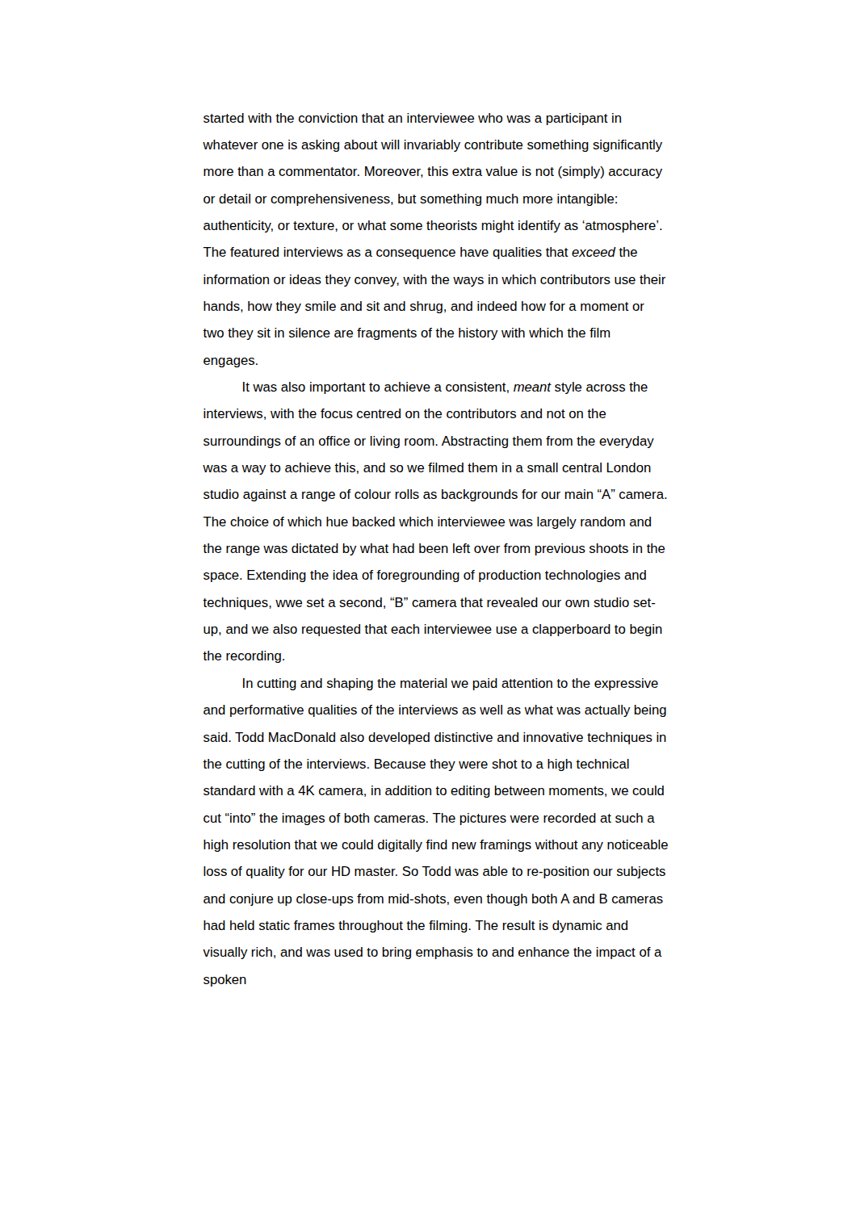started with the conviction that an interviewee who was a participant in whatever one is asking about will invariably contribute something significantly more than a commentator. Moreover, this extra value is not (simply) accuracy or detail or comprehensiveness, but something much more intangible: authenticity, or texture, or what some theorists might identify as ‘atmosphere’. The featured interviews as a consequence have qualities that exceed the information or ideas they convey, with the ways in which contributors use their hands, how they smile and sit and shrug, and indeed how for a moment or two they sit in silence are fragments of the history with which the film engages.
It was also important to achieve a consistent, meant style across the interviews, with the focus centred on the contributors and not on the surroundings of an office or living room. Abstracting them from the everyday was a way to achieve this, and so we filmed them in a small central London studio against a range of colour rolls as backgrounds for our main “A” camera. The choice of which hue backed which interviewee was largely random and the range was dictated by what had been left over from previous shoots in the space. Extending the idea of foregrounding of production technologies and techniques, wwe set a second, “B” camera that revealed our own studio set-up, and we also requested that each interviewee use a clapperboard to begin the recording.
In cutting and shaping the material we paid attention to the expressive and performative qualities of the interviews as well as what was actually being said. Todd MacDonald also developed distinctive and innovative techniques in the cutting of the interviews. Because they were shot to a high technical standard with a 4K camera, in addition to editing between moments, we could cut “into” the images of both cameras. The pictures were recorded at such a high resolution that we could digitally find new framings without any noticeable loss of quality for our HD master. So Todd was able to re-position our subjects and conjure up close-ups from mid-shots, even though both A and B cameras had held static frames throughout the filming. The result is dynamic and visually rich, and was used to bring emphasis to and enhance the impact of a spoken